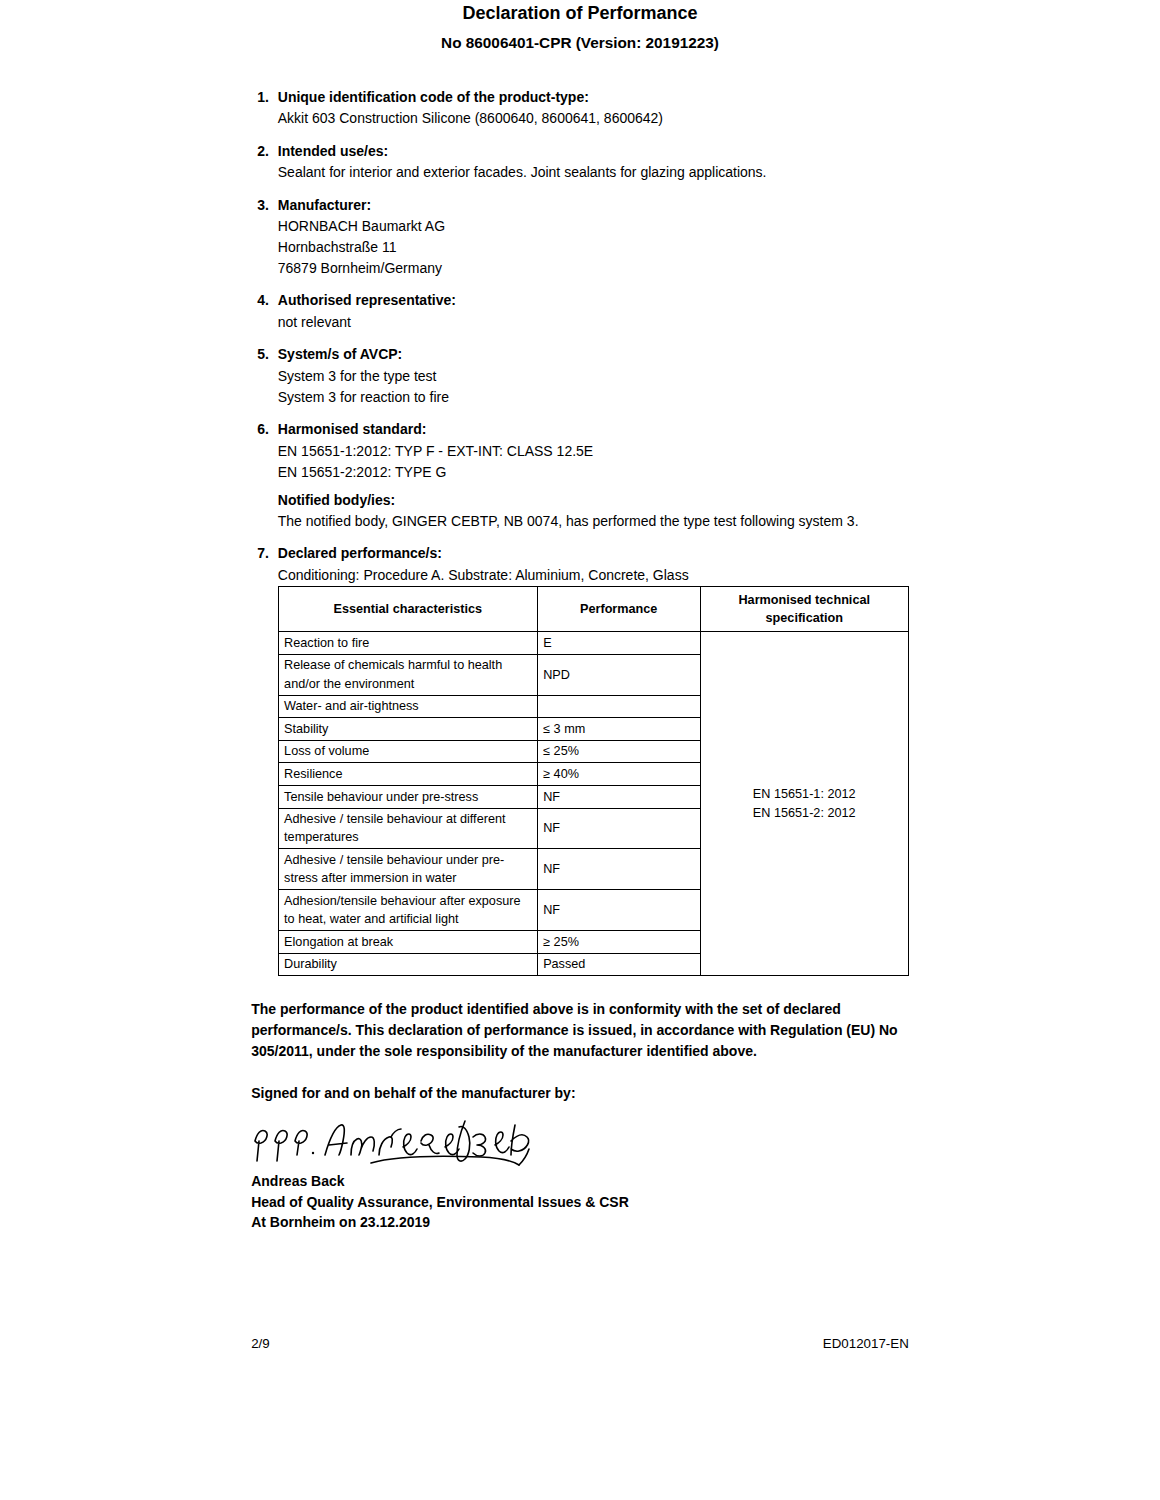Declaration of Performance
No 86006401-CPR (Version: 20191223)
Unique identification code of the product-type:
Akkit 603 Construction Silicone (8600640, 8600641, 8600642)
Intended use/es:
Sealant for interior and exterior facades. Joint sealants for glazing applications.
Manufacturer:
HORNBACH Baumarkt AG
Hornbachstraße 11
76879 Bornheim/Germany
Authorised representative:
not relevant
System/s of AVCP:
System 3 for the type test
System 3 for reaction to fire
Harmonised standard:
EN 15651-1:2012: TYP F - EXT-INT: CLASS 12.5E
EN 15651-2:2012: TYPE G
Notified body/ies:
The notified body, GINGER CEBTP, NB 0074, has performed the type test following system 3.
Declared performance/s:
Conditioning: Procedure A. Substrate: Aluminium, Concrete, Glass
| Essential characteristics | Performance | Harmonised technical specification |
| --- | --- | --- |
| Reaction to fire | E | EN 15651-1: 2012 EN 15651-2: 2012 |
| Release of chemicals harmful to health and/or the environment | NPD |
| Water- and air-tightness | |
| Stability | ≤ 3 mm |
| Loss of volume | ≤ 25% |
| Resilience | ≥ 40% |
| Tensile behaviour under pre-stress | NF |
| Adhesive / tensile behaviour at different temperatures | NF |
| Adhesive / tensile behaviour under pre-stress after immersion in water | NF |
| Adhesion/tensile behaviour after exposure to heat, water and artificial light | NF |
| Elongation at break | ≥ 25% |
| Durability | Passed |
The performance of the product identified above is in conformity with the set of declared performance/s. This declaration of performance is issued, in accordance with Regulation (EU) No 305/2011, under the sole responsibility of the manufacturer identified above.
Signed for and on behalf of the manufacturer by:
Andreas Back
Head of Quality Assurance, Environmental Issues & CSR
At Bornheim on 23.12.2019
2/9 ED012017-EN